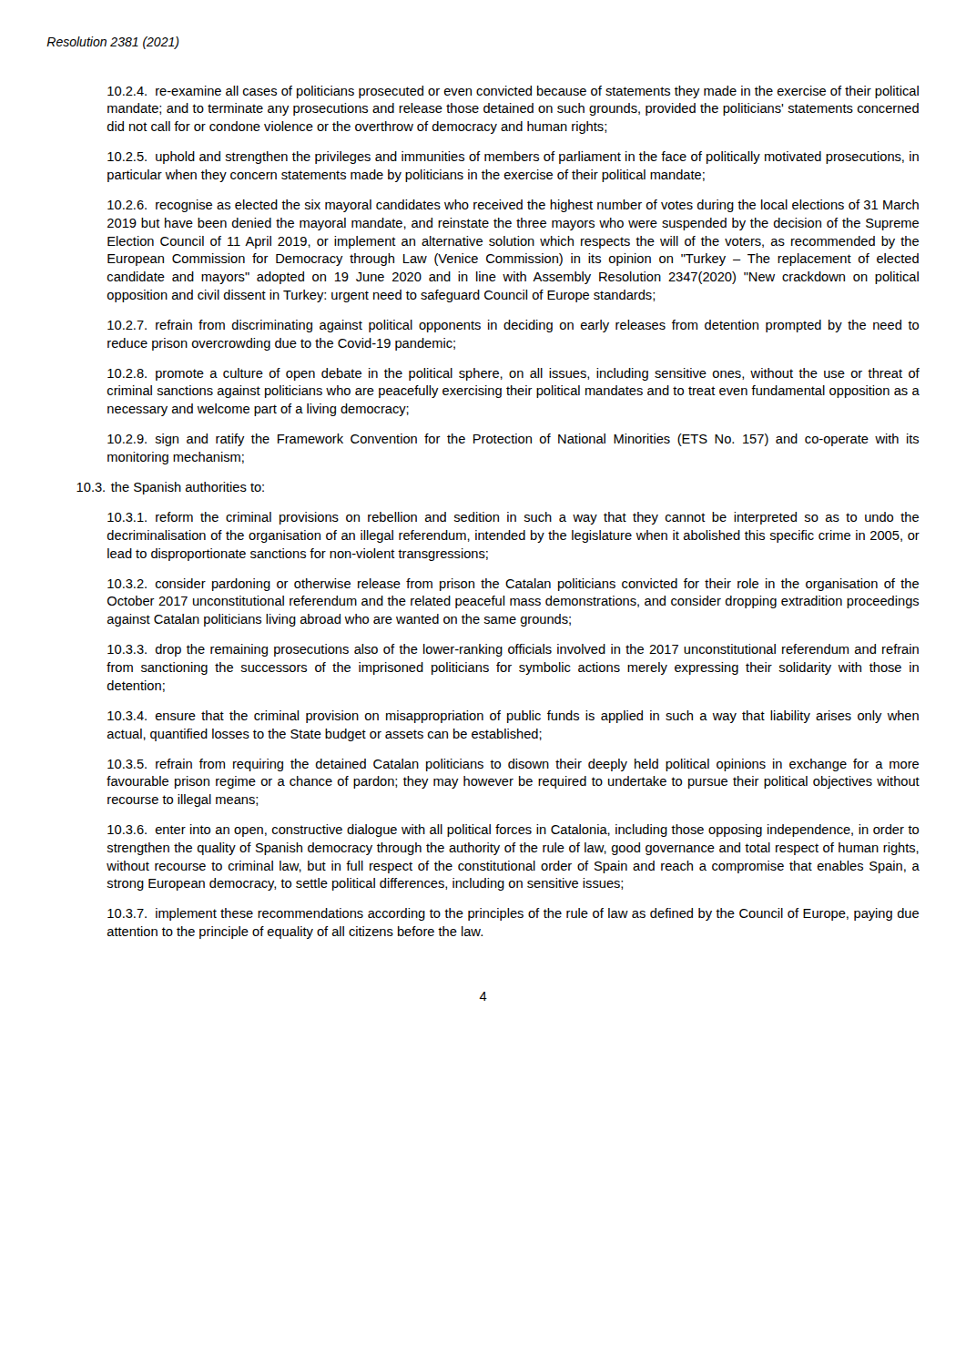Resolution 2381 (2021)
10.2.4. re-examine all cases of politicians prosecuted or even convicted because of statements they made in the exercise of their political mandate; and to terminate any prosecutions and release those detained on such grounds, provided the politicians' statements concerned did not call for or condone violence or the overthrow of democracy and human rights;
10.2.5. uphold and strengthen the privileges and immunities of members of parliament in the face of politically motivated prosecutions, in particular when they concern statements made by politicians in the exercise of their political mandate;
10.2.6. recognise as elected the six mayoral candidates who received the highest number of votes during the local elections of 31 March 2019 but have been denied the mayoral mandate, and reinstate the three mayors who were suspended by the decision of the Supreme Election Council of 11 April 2019, or implement an alternative solution which respects the will of the voters, as recommended by the European Commission for Democracy through Law (Venice Commission) in its opinion on "Turkey – The replacement of elected candidate and mayors" adopted on 19 June 2020 and in line with Assembly Resolution 2347(2020) "New crackdown on political opposition and civil dissent in Turkey: urgent need to safeguard Council of Europe standards;
10.2.7. refrain from discriminating against political opponents in deciding on early releases from detention prompted by the need to reduce prison overcrowding due to the Covid-19 pandemic;
10.2.8. promote a culture of open debate in the political sphere, on all issues, including sensitive ones, without the use or threat of criminal sanctions against politicians who are peacefully exercising their political mandates and to treat even fundamental opposition as a necessary and welcome part of a living democracy;
10.2.9. sign and ratify the Framework Convention for the Protection of National Minorities (ETS No. 157) and co-operate with its monitoring mechanism;
10.3. the Spanish authorities to:
10.3.1. reform the criminal provisions on rebellion and sedition in such a way that they cannot be interpreted so as to undo the decriminalisation of the organisation of an illegal referendum, intended by the legislature when it abolished this specific crime in 2005, or lead to disproportionate sanctions for non-violent transgressions;
10.3.2. consider pardoning or otherwise release from prison the Catalan politicians convicted for their role in the organisation of the October 2017 unconstitutional referendum and the related peaceful mass demonstrations, and consider dropping extradition proceedings against Catalan politicians living abroad who are wanted on the same grounds;
10.3.3. drop the remaining prosecutions also of the lower-ranking officials involved in the 2017 unconstitutional referendum and refrain from sanctioning the successors of the imprisoned politicians for symbolic actions merely expressing their solidarity with those in detention;
10.3.4. ensure that the criminal provision on misappropriation of public funds is applied in such a way that liability arises only when actual, quantified losses to the State budget or assets can be established;
10.3.5. refrain from requiring the detained Catalan politicians to disown their deeply held political opinions in exchange for a more favourable prison regime or a chance of pardon; they may however be required to undertake to pursue their political objectives without recourse to illegal means;
10.3.6. enter into an open, constructive dialogue with all political forces in Catalonia, including those opposing independence, in order to strengthen the quality of Spanish democracy through the authority of the rule of law, good governance and total respect of human rights, without recourse to criminal law, but in full respect of the constitutional order of Spain and reach a compromise that enables Spain, a strong European democracy, to settle political differences, including on sensitive issues;
10.3.7. implement these recommendations according to the principles of the rule of law as defined by the Council of Europe, paying due attention to the principle of equality of all citizens before the law.
4